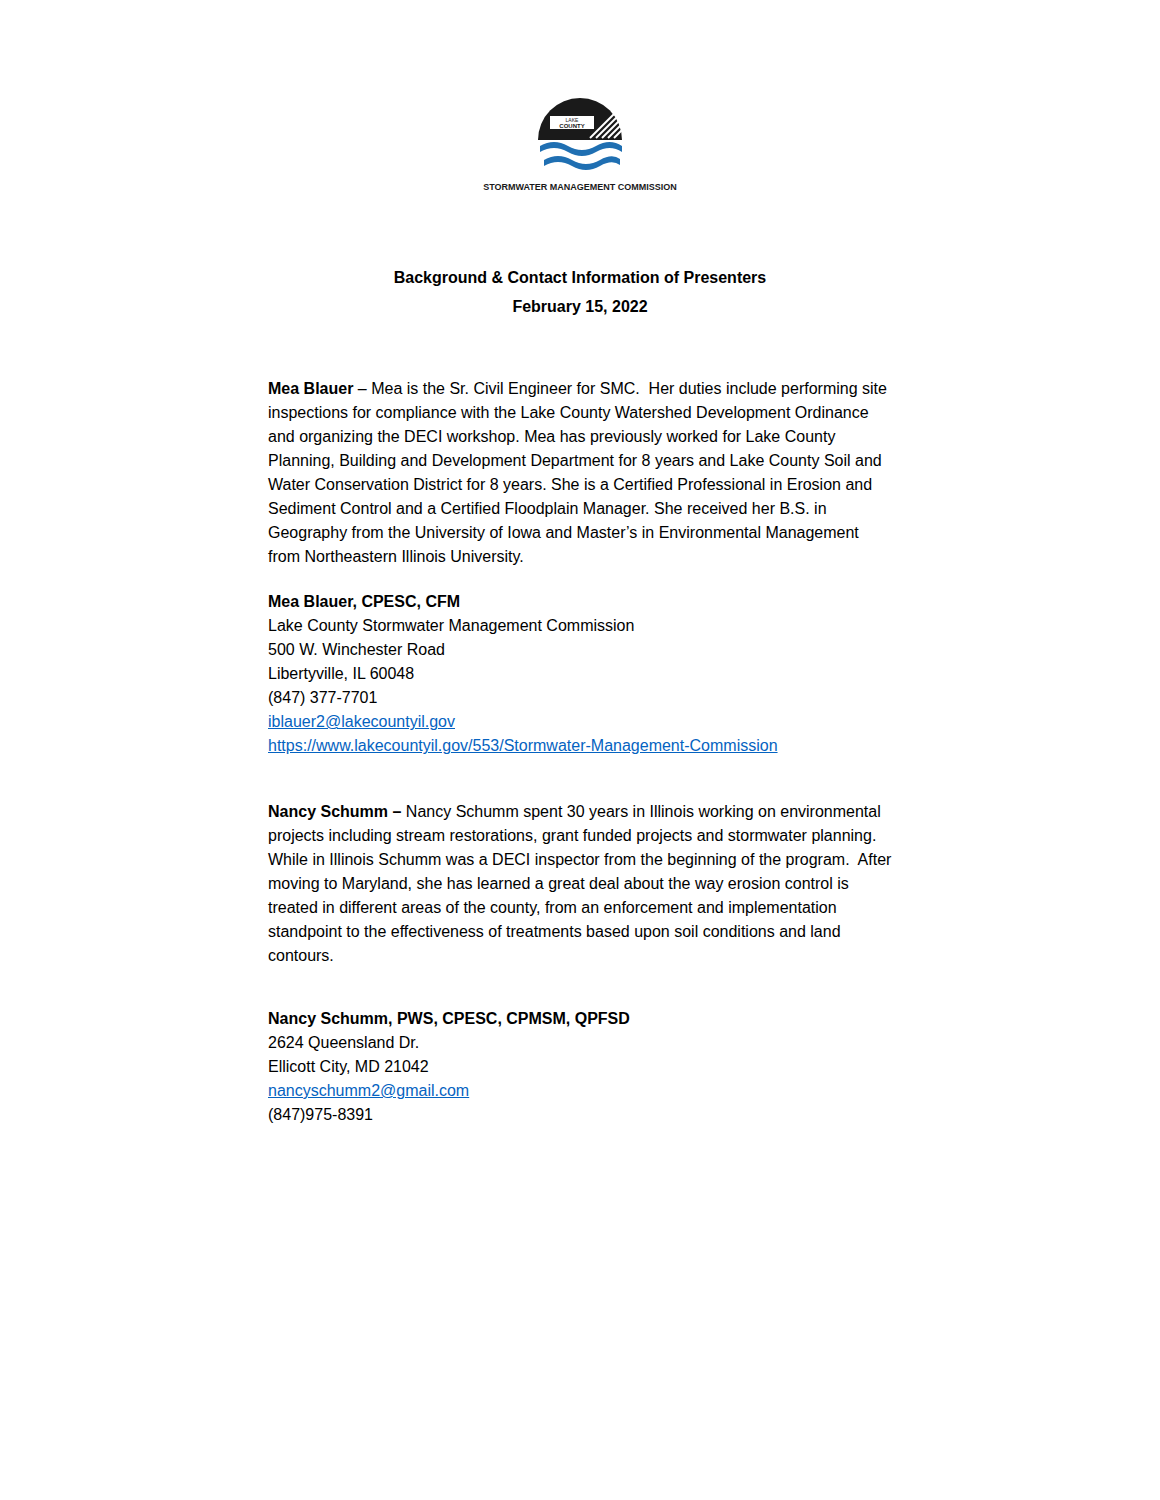LAKE COUNTY STORMWATER MANAGEMENT COMMISSION
Background & Contact Information of Presenters
February 15, 2022
Mea Blauer – Mea is the Sr. Civil Engineer for SMC. Her duties include performing site inspections for compliance with the Lake County Watershed Development Ordinance and organizing the DECI workshop. Mea has previously worked for Lake County Planning, Building and Development Department for 8 years and Lake County Soil and Water Conservation District for 8 years. She is a Certified Professional in Erosion and Sediment Control and a Certified Floodplain Manager. She received her B.S. in Geography from the University of Iowa and Master’s in Environmental Management from Northeastern Illinois University.
Mea Blauer, CPESC, CFM
Lake County Stormwater Management Commission
500 W. Winchester Road
Libertyville, IL 60048
(847) 377-7701
iblauer2@lakecountyil.gov
https://www.lakecountyil.gov/553/Stormwater-Management-Commission
Nancy Schumm – Nancy Schumm spent 30 years in Illinois working on environmental projects including stream restorations, grant funded projects and stormwater planning. While in Illinois Schumm was a DECI inspector from the beginning of the program. After moving to Maryland, she has learned a great deal about the way erosion control is treated in different areas of the county, from an enforcement and implementation standpoint to the effectiveness of treatments based upon soil conditions and land contours.
Nancy Schumm, PWS, CPESC, CPMSM, QPFSD
2624 Queensland Dr.
Ellicott City, MD 21042
nancyschumm2@gmail.com
(847)975-8391